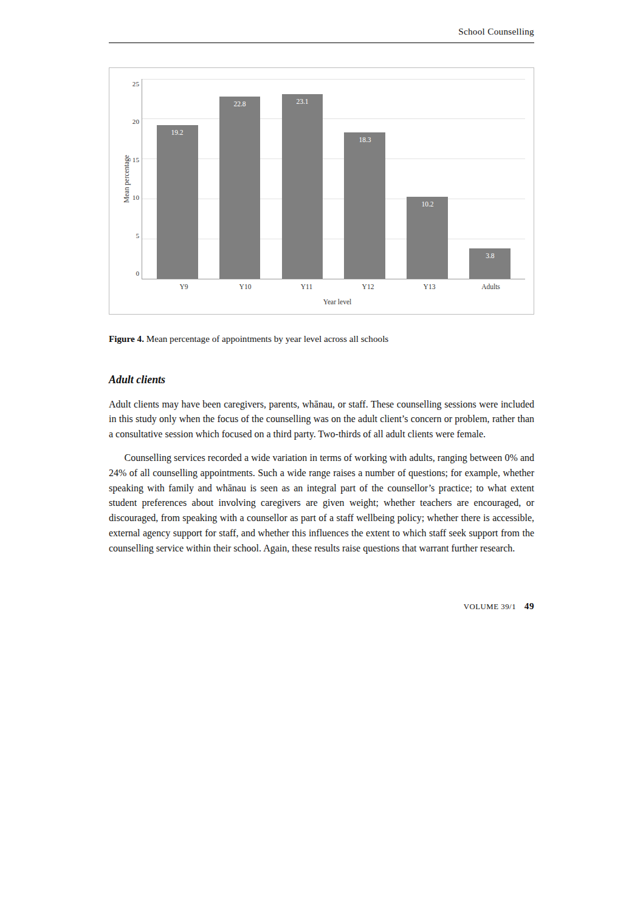School Counselling
Mean percentage
25 20 15 10 5 0
19.2
22.8
23.1
18.3
10.2
3.8
Y9 Y10 Y11 Y12 Y13 Adults
Year level
Figure 4. Mean percentage of appointments by year level across all schools
Adult clients
Adult clients may have been caregivers, parents, whānau, or staff. These counselling sessions were included in this study only when the focus of the counselling was on the adult client’s concern or problem, rather than a consultative session which focused on a third party. Two-thirds of all adult clients were female.
Counselling services recorded a wide variation in terms of working with adults, ranging between 0% and 24% of all counselling appointments. Such a wide range raises a number of questions; for example, whether speaking with family and whānau is seen as an integral part of the counsellor’s practice; to what extent student preferences about involving caregivers are given weight; whether teachers are encouraged, or discouraged, from speaking with a counsellor as part of a staff wellbeing policy; whether there is accessible, external agency support for staff, and whether this influences the extent to which staff seek support from the counselling service within their school. Again, these results raise questions that warrant further research.
VOLUME 39/1 49